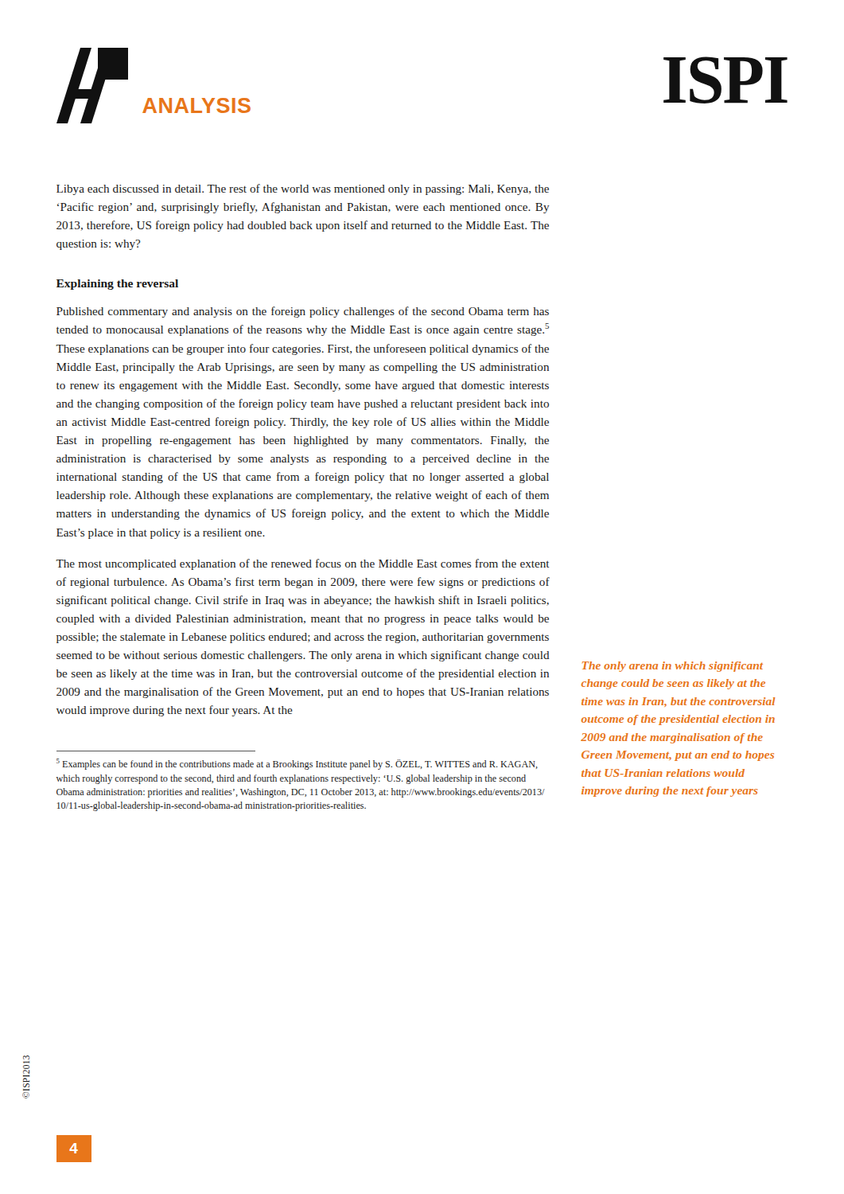ANALYSIS
ISPI
Libya each discussed in detail. The rest of the world was mentioned only in passing: Mali, Kenya, the ‘Pacific region’ and, surprisingly briefly, Afghanistan and Pakistan, were each mentioned once. By 2013, therefore, US foreign policy had doubled back upon itself and returned to the Middle East. The question is: why?
Explaining the reversal
Published commentary and analysis on the foreign policy challenges of the second Obama term has tended to monocausal explanations of the reasons why the Middle East is once again centre stage.5 These explanations can be grouper into four categories. First, the unforeseen political dynamics of the Middle East, principally the Arab Uprisings, are seen by many as compelling the US administration to renew its engagement with the Middle East. Secondly, some have argued that domestic interests and the changing composition of the foreign policy team have pushed a reluctant president back into an activist Middle East-centred foreign policy. Thirdly, the key role of US allies within the Middle East in propelling re-engagement has been highlighted by many commentators. Finally, the administration is characterised by some analysts as responding to a perceived decline in the international standing of the US that came from a foreign policy that no longer asserted a global leadership role. Although these explanations are complementary, the relative weight of each of them matters in understanding the dynamics of US foreign policy, and the extent to which the Middle East’s place in that policy is a resilient one.
The most uncomplicated explanation of the renewed focus on the Middle East comes from the extent of regional turbulence. As Obama’s first term began in 2009, there were few signs or predictions of significant political change. Civil strife in Iraq was in abeyance; the hawkish shift in Israeli politics, coupled with a divided Palestinian administration, meant that no progress in peace talks would be possible; the stalemate in Lebanese politics endured; and across the region, authoritarian governments seemed to be without serious domestic challengers. The only arena in which significant change could be seen as likely at the time was in Iran, but the controversial outcome of the presidential election in 2009 and the marginalisation of the Green Movement, put an end to hopes that US-Iranian relations would improve during the next four years. At the
5 Examples can be found in the contributions made at a Brookings Institute panel by S. ÖZEL, T. WITTES and R. KAGAN, which roughly correspond to the second, third and fourth explanations respectively: ‘U.S. global leadership in the second Obama administration: priorities and realities’, Washington, DC, 11 October 2013, at: http://www.brookings.edu/events/2013/10/11-us-global-leadership-in-second-obama-ad ministration-priorities-realities.
The only arena in which significant change could be seen as likely at the time was in Iran, but the controversial outcome of the presidential election in 2009 and the marginalisation of the Green Movement, put an end to hopes that US-Iranian relations would improve during the next four years
©ISPI2013
4